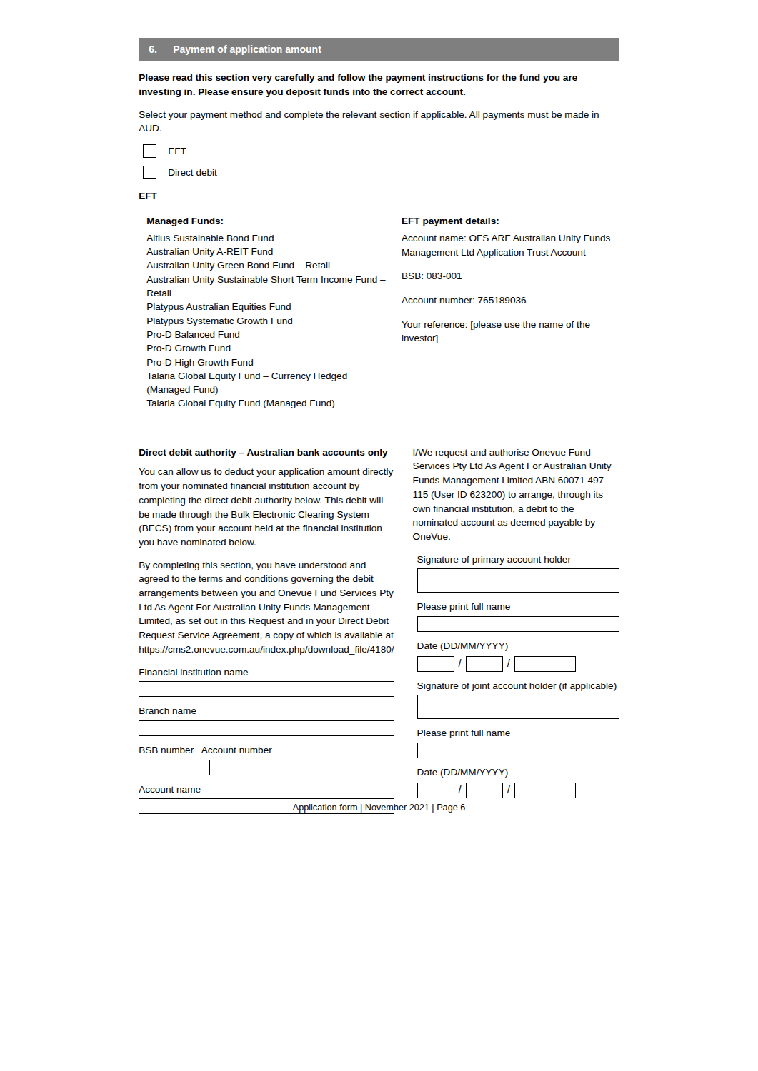6. Payment of application amount
Please read this section very carefully and follow the payment instructions for the fund you are investing in. Please ensure you deposit funds into the correct account.
Select your payment method and complete the relevant section if applicable. All payments must be made in AUD.
EFT
Direct debit
EFT
| Managed Funds: Altius Sustainable Bond Fund Australian Unity A-REIT Fund Australian Unity Green Bond Fund – Retail Australian Unity Sustainable Short Term Income Fund – Retail Platypus Australian Equities Fund Platypus Systematic Growth Fund Pro-D Balanced Fund Pro-D Growth Fund Pro-D High Growth Fund Talaria Global Equity Fund – Currency Hedged (Managed Fund) Talaria Global Equity Fund (Managed Fund) | EFT payment details: Account name: OFS ARF Australian Unity Funds Management Ltd Application Trust Account BSB: 083-001 Account number: 765189036 Your reference: [please use the name of the investor] |
Direct debit authority – Australian bank accounts only
You can allow us to deduct your application amount directly from your nominated financial institution account by completing the direct debit authority below. This debit will be made through the Bulk Electronic Clearing System (BECS) from your account held at the financial institution you have nominated below.
By completing this section, you have understood and agreed to the terms and conditions governing the debit arrangements between you and Onevue Fund Services Pty Ltd As Agent For Australian Unity Funds Management Limited, as set out in this Request and in your Direct Debit Request Service Agreement, a copy of which is available at https://cms2.onevue.com.au/index.php/download_file/4180/
Financial institution name
Branch name
BSB number Account number
Account name
I/We request and authorise Onevue Fund Services Pty Ltd As Agent For Australian Unity Funds Management Limited ABN 60071 497 115 (User ID 623200) to arrange, through its own financial institution, a debit to the nominated account as deemed payable by OneVue.
Signature of primary account holder
Please print full name
Date (DD/MM/YYYY)
/
/
Signature of joint account holder (if applicable)
Please print full name
Date (DD/MM/YYYY)
/
/
Application form | November 2021 | Page 6